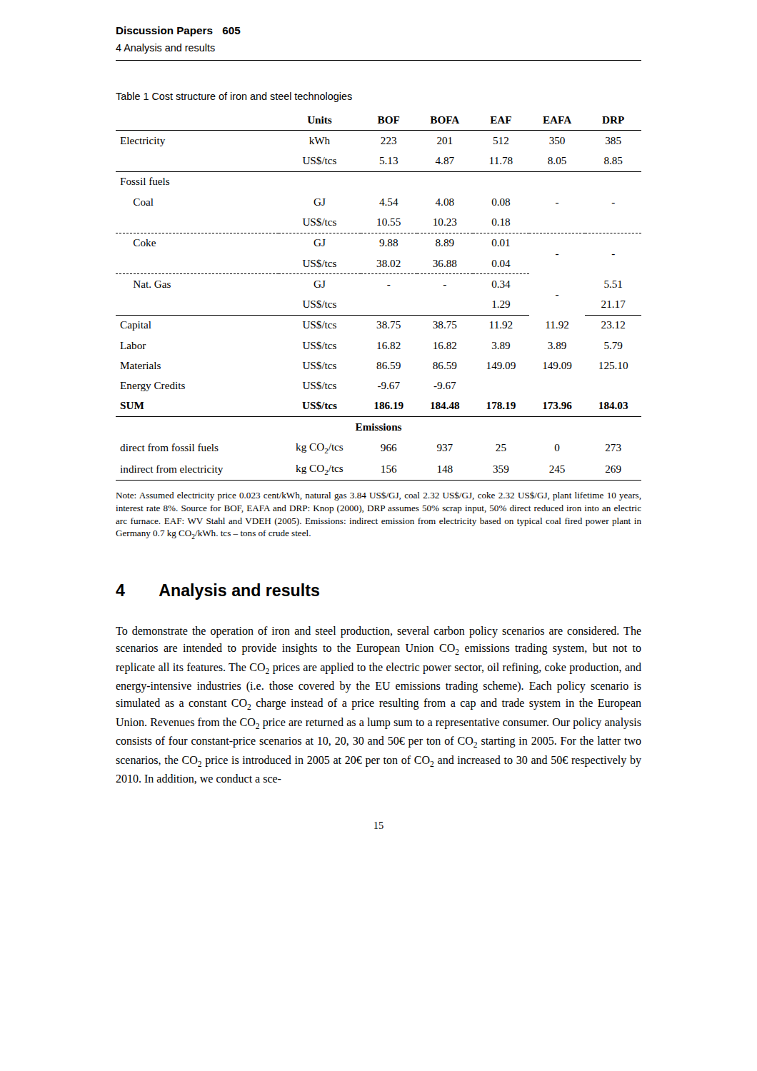Discussion Papers 605
4 Analysis and results
Table 1 Cost structure of iron and steel technologies
| | Units | BOF | BOFA | EAF | EAFA | DRP |
| --- | --- | --- | --- | --- | --- | --- |
| Electricity | kWh | 223 | 201 | 512 | 350 | 385 |
| | US$/tcs | 5.13 | 4.87 | 11.78 | 8.05 | 8.85 |
| Fossil fuels | | | | | | |
| Coal | GJ | 4.54 | 4.08 | 0.08 | - | - |
| | US$/tcs | 10.55 | 10.23 | 0.18 | | |
| Coke | GJ | 9.88 | 8.89 | 0.01 | - | - |
| | US$/tcs | 38.02 | 36.88 | 0.04 |
| Nat. Gas | GJ | - | - | 0.34 | - | 5.51 |
| | US$/tcs | | | 1.29 | 21.17 |
| Capital | US$/tcs | 38.75 | 38.75 | 11.92 | 11.92 | 23.12 |
| Labor | US$/tcs | 16.82 | 16.82 | 3.89 | 3.89 | 5.79 |
| Materials | US$/tcs | 86.59 | 86.59 | 149.09 | 149.09 | 125.10 |
| Energy Credits | US$/tcs | -9.67 | -9.67 | | | |
| SUM | US$/tcs | 186.19 | 184.48 | 178.19 | 173.96 | 184.03 |
| Emissions |
| direct from fossil fuels | kg CO 2 /tcs | 966 | 937 | 25 | 0 | 273 |
| indirect from electricity | kg CO 2 /tcs | 156 | 148 | 359 | 245 | 269 |
Note: Assumed electricity price 0.023 cent/kWh, natural gas 3.84 US$/GJ, coal 2.32 US$/GJ, coke 2.32 US$/GJ, plant lifetime 10 years, interest rate 8%. Source for BOF, EAFA and DRP: Knop (2000), DRP assumes 50% scrap input, 50% direct reduced iron into an electric arc furnace. EAF: WV Stahl and VDEH (2005). Emissions: indirect emission from electricity based on typical coal fired power plant in Germany 0.7 kg CO2/kWh. tcs – tons of crude steel.
4 Analysis and results
To demonstrate the operation of iron and steel production, several carbon policy scenarios are considered. The scenarios are intended to provide insights to the European Union CO2 emissions trading system, but not to replicate all its features. The CO2 prices are applied to the electric power sector, oil refining, coke production, and energy-intensive industries (i.e. those covered by the EU emissions trading scheme). Each policy scenario is simulated as a constant CO2 charge instead of a price resulting from a cap and trade system in the European Union. Revenues from the CO2 price are returned as a lump sum to a representative consumer. Our policy analysis consists of four constant-price scenarios at 10, 20, 30 and 50€ per ton of CO2 starting in 2005. For the latter two scenarios, the CO2 price is introduced in 2005 at 20€ per ton of CO2 and increased to 30 and 50€ respectively by 2010. In addition, we conduct a sce-
15